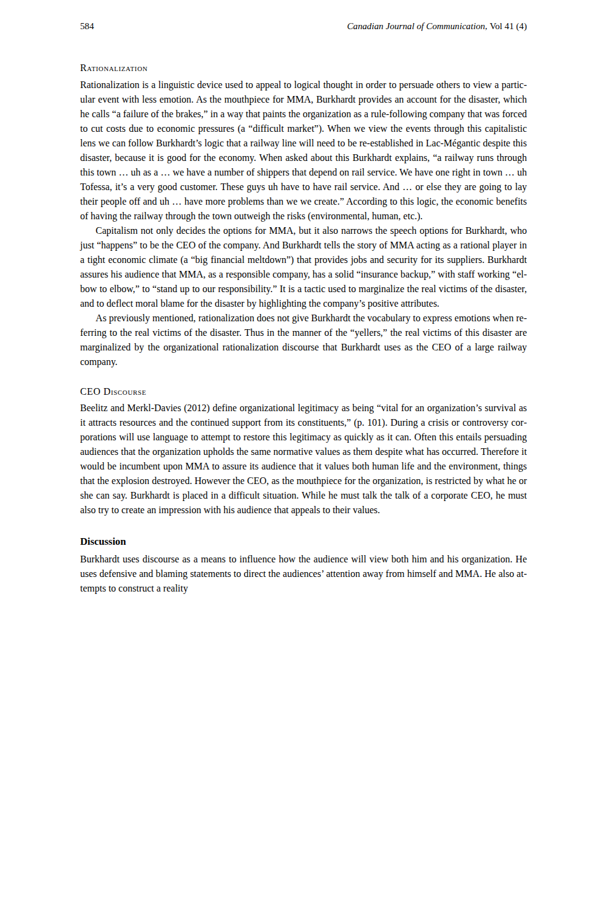584 Canadian Journal of Communication, Vol 41 (4)
Rationalization
Rationalization is a linguistic device used to appeal to logical thought in order to persuade others to view a particular event with less emotion. As the mouthpiece for MMA, Burkhardt provides an account for the disaster, which he calls “a failure of the brakes,” in a way that paints the organization as a rule-following company that was forced to cut costs due to economic pressures (a “difficult market”). When we view the events through this capitalistic lens we can follow Burkhardt’s logic that a railway line will need to be re-established in Lac-Mégantic despite this disaster, because it is good for the economy. When asked about this Burkhardt explains, “a railway runs through this town … uh as a … we have a number of shippers that depend on rail service. We have one right in town … uh Tofessa, it’s a very good customer. These guys uh have to have rail service. And … or else they are going to lay their people off and uh … have more problems than we we create.” According to this logic, the economic benefits of having the railway through the town outweigh the risks (environmental, human, etc.).
Capitalism not only decides the options for MMA, but it also narrows the speech options for Burkhardt, who just “happens” to be the CEO of the company. And Burkhardt tells the story of MMA acting as a rational player in a tight economic climate (a “big financial meltdown”) that provides jobs and security for its suppliers. Burkhardt assures his audience that MMA, as a responsible company, has a solid “insurance backup,” with staff working “elbow to elbow,” to “stand up to our responsibility.” It is a tactic used to marginalize the real victims of the disaster, and to deflect moral blame for the disaster by highlighting the company’s positive attributes.
As previously mentioned, rationalization does not give Burkhardt the vocabulary to express emotions when referring to the real victims of the disaster. Thus in the manner of the “yellers,” the real victims of this disaster are marginalized by the organizational rationalization discourse that Burkhardt uses as the CEO of a large railway company.
CEO Discourse
Beelitz and Merkl-Davies (2012) define organizational legitimacy as being “vital for an organization’s survival as it attracts resources and the continued support from its constituents,” (p. 101). During a crisis or controversy corporations will use language to attempt to restore this legitimacy as quickly as it can. Often this entails persuading audiences that the organization upholds the same normative values as them despite what has occurred. Therefore it would be incumbent upon MMA to assure its audience that it values both human life and the environment, things that the explosion destroyed. However the CEO, as the mouthpiece for the organization, is restricted by what he or she can say. Burkhardt is placed in a difficult situation. While he must talk the talk of a corporate CEO, he must also try to create an impression with his audience that appeals to their values.
Discussion
Burkhardt uses discourse as a means to influence how the audience will view both him and his organization. He uses defensive and blaming statements to direct the audiences’ attention away from himself and MMA. He also attempts to construct a reality